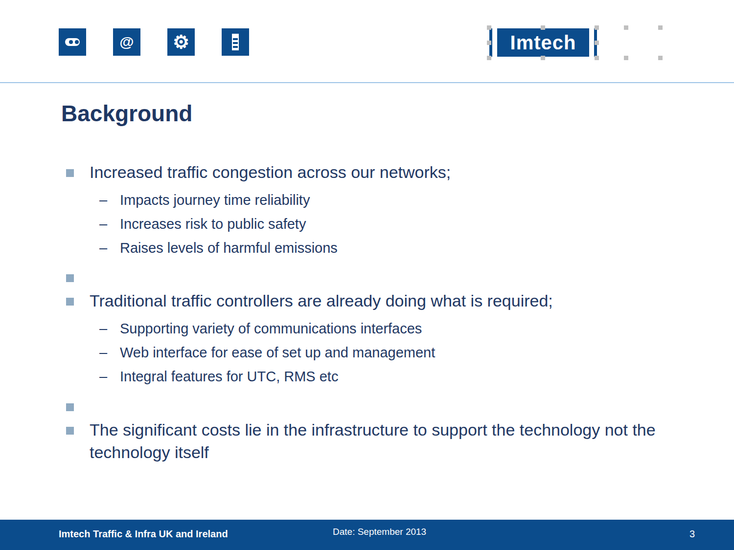@
Imtech
Background
Increased traffic congestion across our networks;
Impacts journey time reliability
Increases risk to public safety
Raises levels of harmful emissions
Traditional traffic controllers are already doing what is required;
Supporting variety of communications interfaces
Web interface for ease of set up and management
Integral features for UTC, RMS etc
The significant costs lie in the infrastructure to support the technology not the technology itself
Imtech Traffic & Infra UK and Ireland
Date: September 2013
3